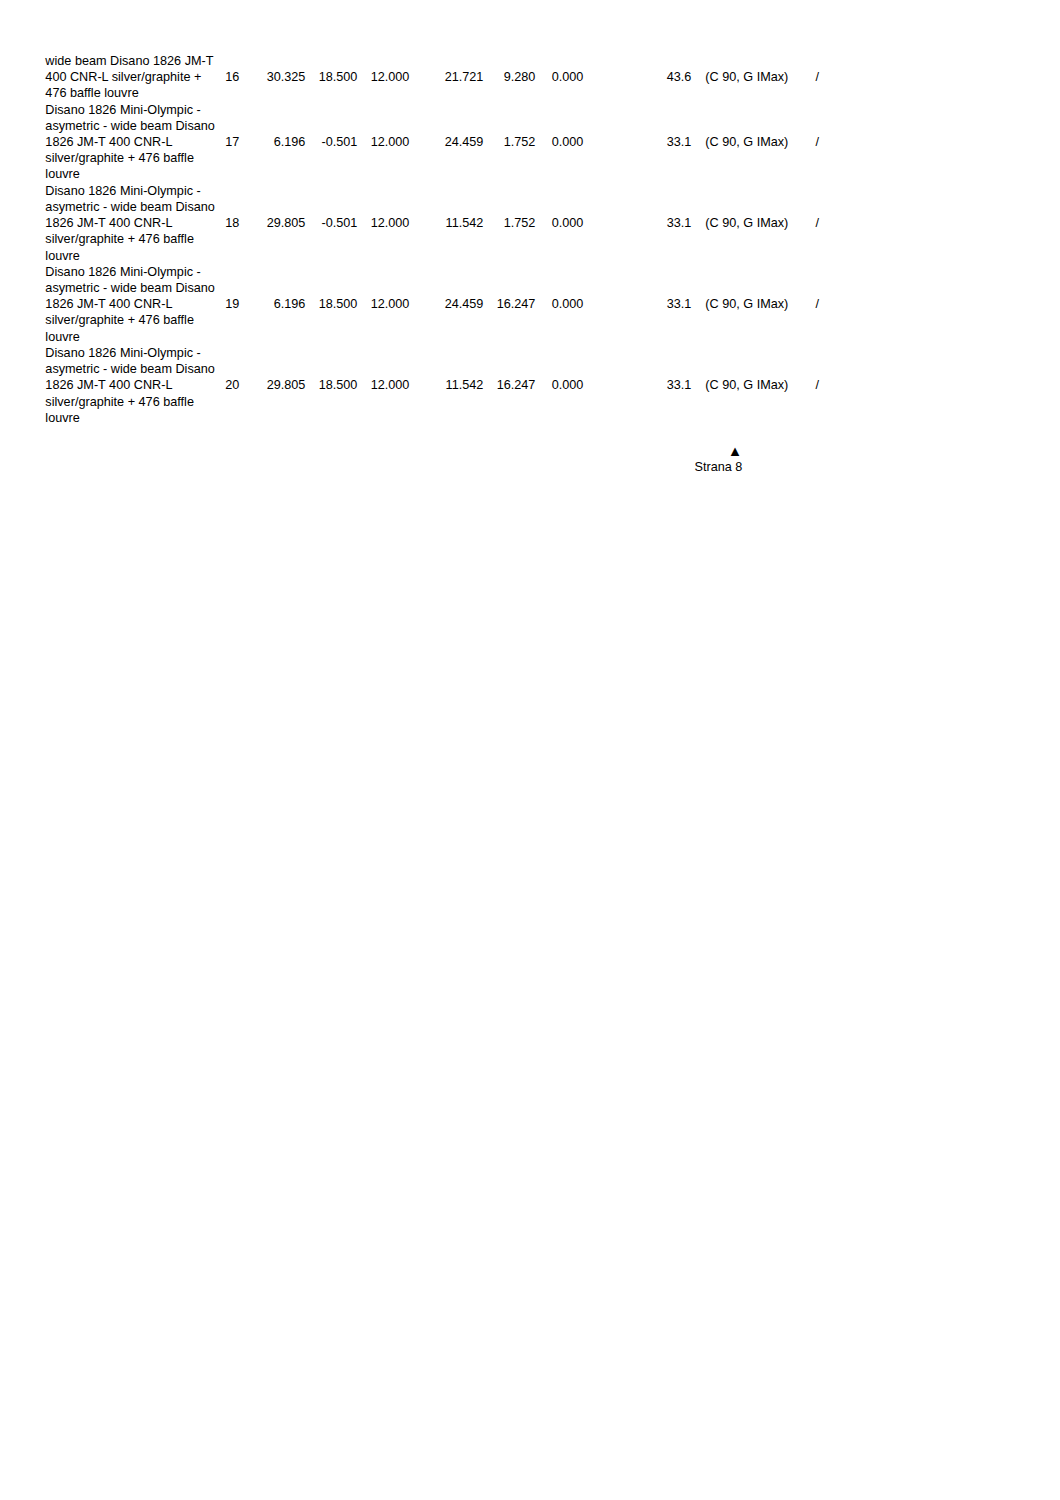| wide beam Disano 1826 JM-T 400 CNR-L silver/graphite + 476 baffle louvre | 16 | 30.325 | 18.500 | 12.000 | | 21.721 | 9.280 | 0.000 | | 43.6 | | (C 90, G IMax) | / |
| Disano 1826 Mini-Olympic - asymetric - wide beam Disano 1826 JM-T 400 CNR-L silver/graphite + 476 baffle louvre | 17 | 6.196 | -0.501 | 12.000 | | 24.459 | 1.752 | 0.000 | | 33.1 | | (C 90, G IMax) | / |
| Disano 1826 Mini-Olympic - asymetric - wide beam Disano 1826 JM-T 400 CNR-L silver/graphite + 476 baffle louvre | 18 | 29.805 | -0.501 | 12.000 | | 11.542 | 1.752 | 0.000 | | 33.1 | | (C 90, G IMax) | / |
| Disano 1826 Mini-Olympic - asymetric - wide beam Disano 1826 JM-T 400 CNR-L silver/graphite + 476 baffle louvre | 19 | 6.196 | 18.500 | 12.000 | | 24.459 | 16.247 | 0.000 | | 33.1 | | (C 90, G IMax) | / |
| Disano 1826 Mini-Olympic - asymetric - wide beam Disano 1826 JM-T 400 CNR-L silver/graphite + 476 baffle louvre | 20 | 29.805 | 18.500 | 12.000 | | 11.542 | 16.247 | 0.000 | | 33.1 | | (C 90, G IMax) | / |
▲
Strana 8